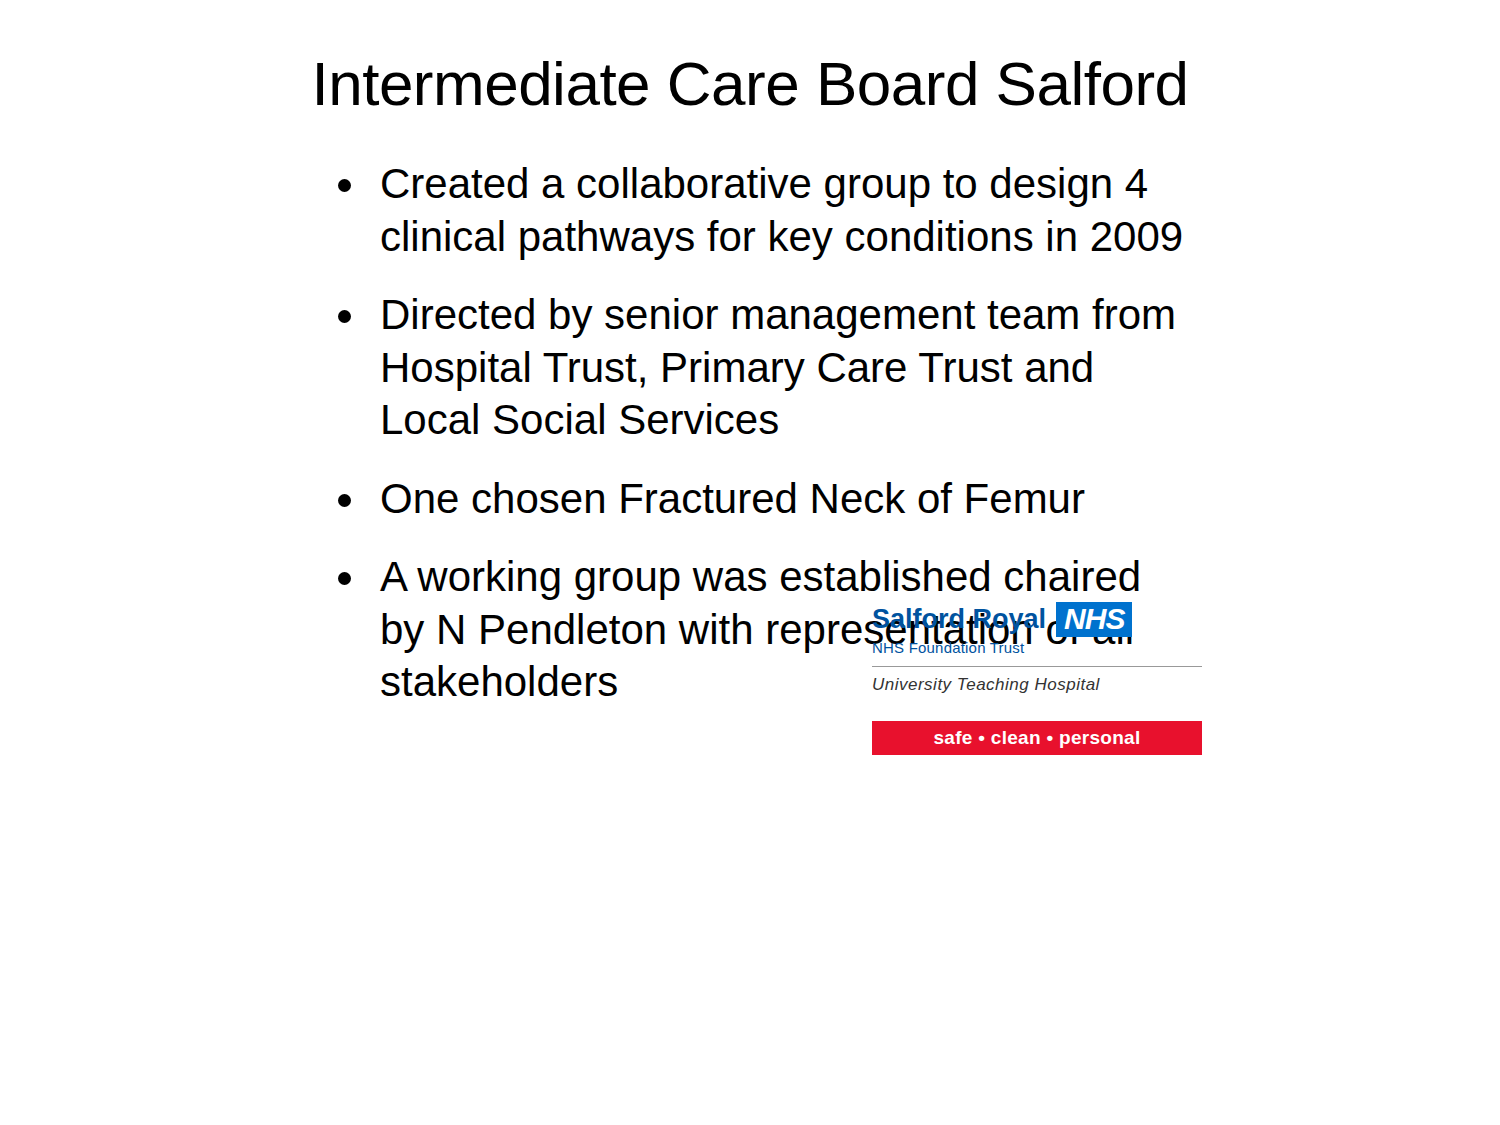Intermediate Care Board Salford
Created a collaborative group to design 4 clinical pathways for key conditions in 2009
Directed by senior management team from Hospital Trust, Primary Care Trust and Local Social Services
One chosen Fractured Neck of Femur
A working group was established chaired by N Pendleton with representation of all stakeholders
Salford Royal NHS
NHS Foundation Trust
University Teaching Hospital
safe • clean • personal